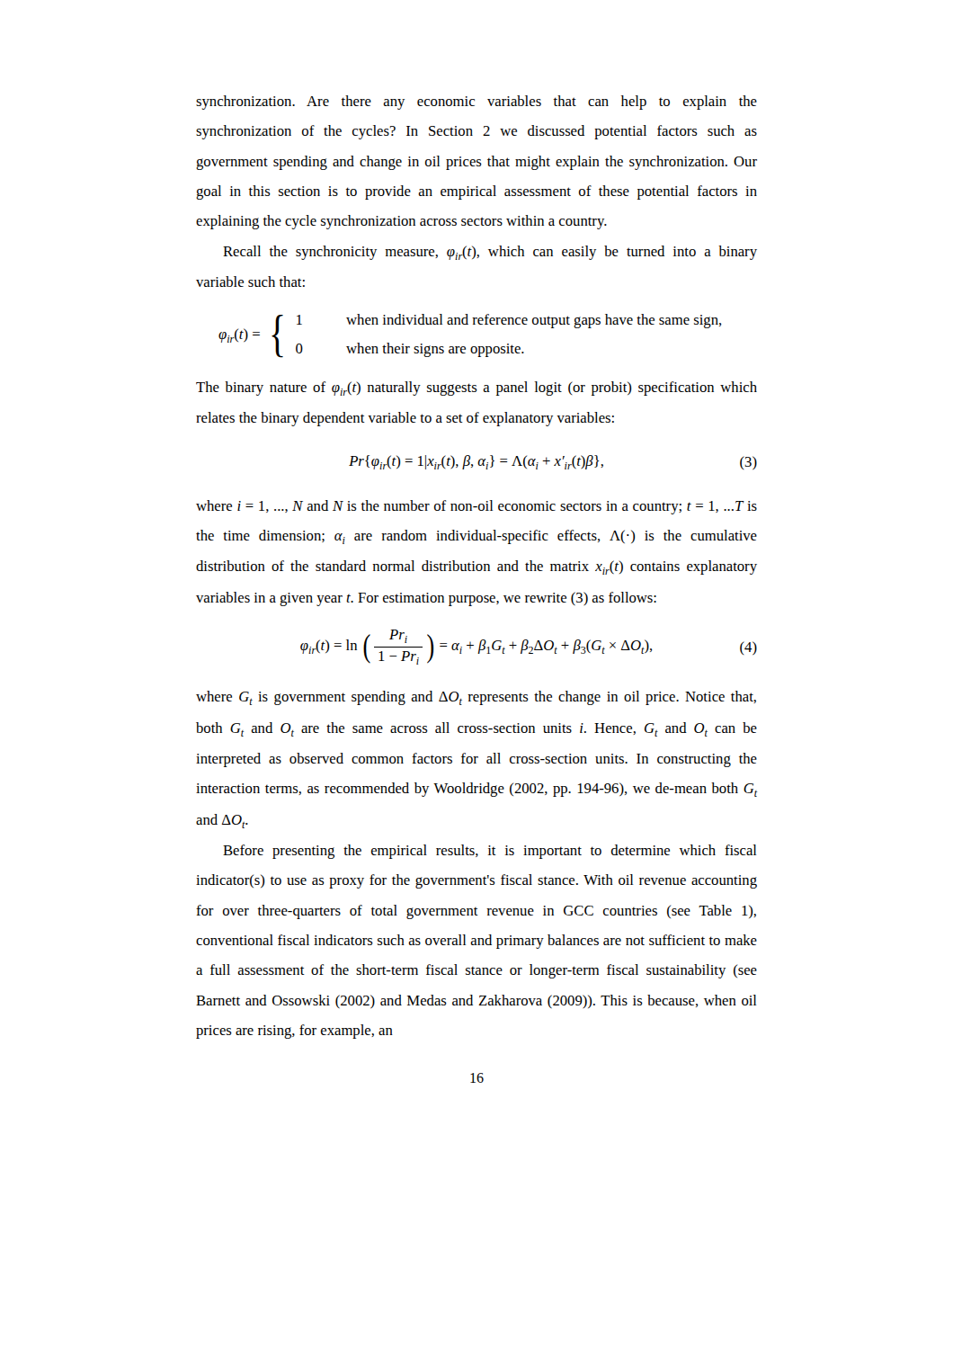synchronization. Are there any economic variables that can help to explain the synchronization of the cycles? In Section 2 we discussed potential factors such as government spending and change in oil prices that might explain the synchronization. Our goal in this section is to provide an empirical assessment of these potential factors in explaining the cycle synchronization across sectors within a country.
Recall the synchronicity measure, φir(t), which can easily be turned into a binary variable such that:
φir(t) = { 1 when individual and reference output gaps have the same sign, 0 when their signs are opposite.
The binary nature of φir(t) naturally suggests a panel logit (or probit) specification which relates the binary dependent variable to a set of explanatory variables:
Pr{φir(t) = 1|xir(t), β, αi} = Λ(αi + x′ir(t)β}, (3)
where i = 1, ..., N and N is the number of non-oil economic sectors in a country; t = 1, ...T is the time dimension; αi are random individual-specific effects, Λ(·) is the cumulative distribution of the standard normal distribution and the matrix xir(t) contains explanatory variables in a given year t. For estimation purpose, we rewrite (3) as follows:
φir(t) = ln (Pri 1 − Pri) = αi + β1Gt + β2ΔOt + β3(Gt × ΔOt), (4)
where Gt is government spending and ΔOt represents the change in oil price. Notice that, both Gt and Ot are the same across all cross-section units i. Hence, Gt and Ot can be interpreted as observed common factors for all cross-section units. In constructing the interaction terms, as recommended by Wooldridge (2002, pp. 194-96), we de-mean both Gt and ΔOt.
Before presenting the empirical results, it is important to determine which fiscal indicator(s) to use as proxy for the government's fiscal stance. With oil revenue accounting for over three-quarters of total government revenue in GCC countries (see Table 1), conventional fiscal indicators such as overall and primary balances are not sufficient to make a full assessment of the short-term fiscal stance or longer-term fiscal sustainability (see Barnett and Ossowski (2002) and Medas and Zakharova (2009)). This is because, when oil prices are rising, for example, an
16